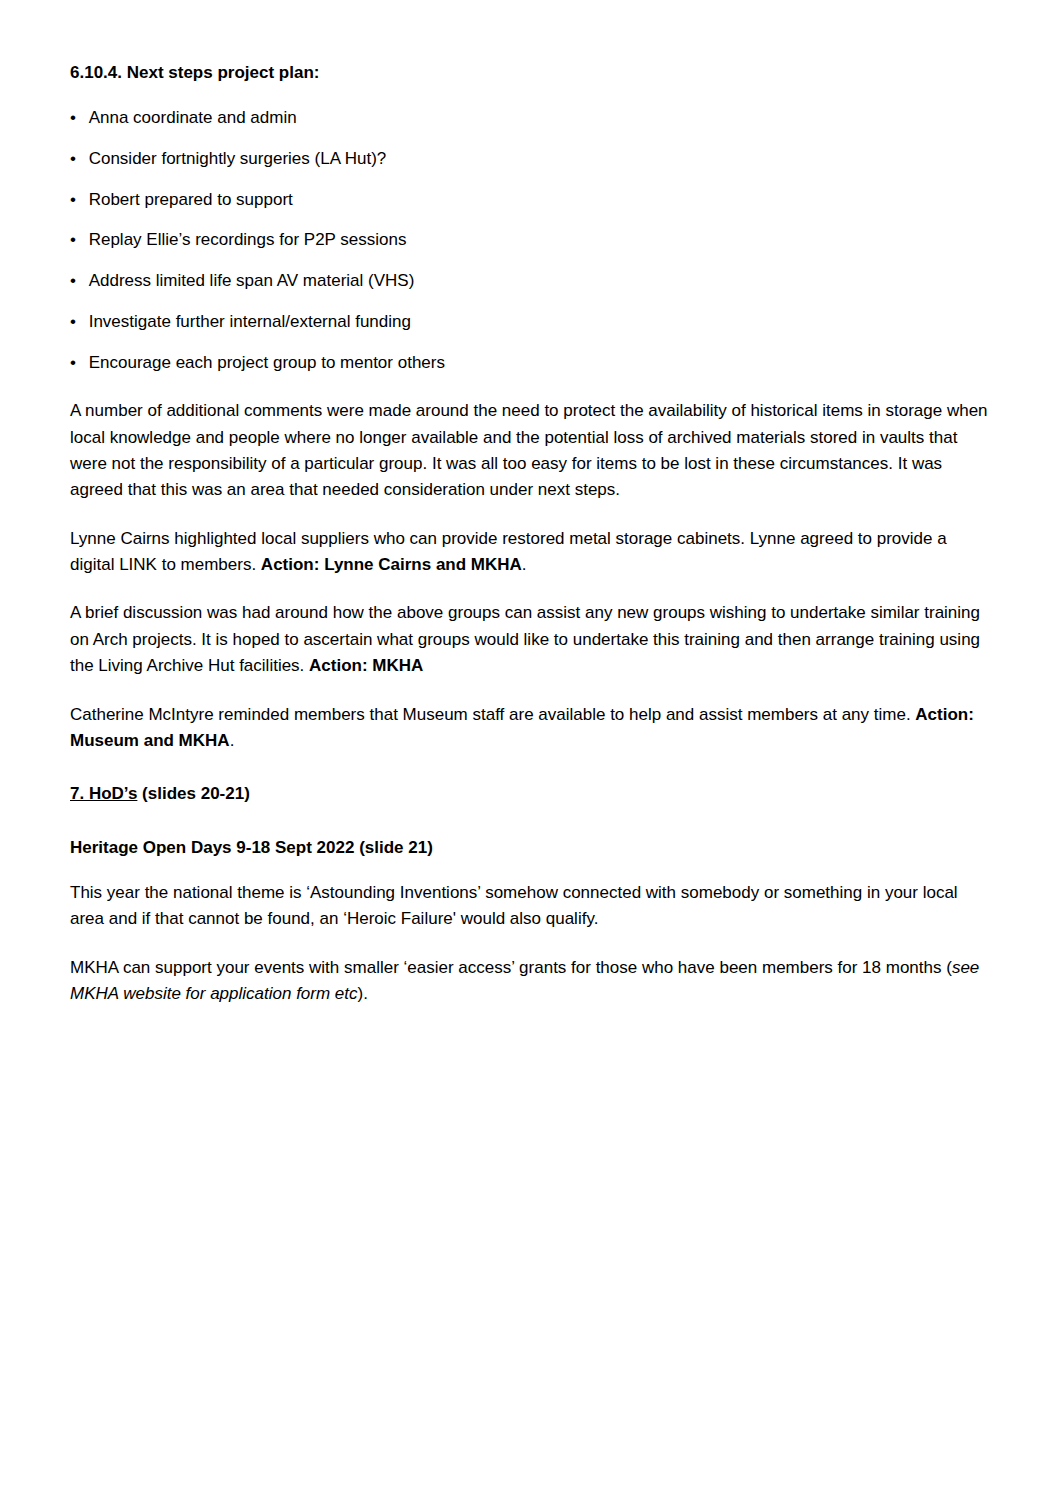6.10.4. Next steps project plan:
Anna coordinate and admin
Consider fortnightly surgeries (LA Hut)?
Robert prepared to support
Replay Ellie’s recordings for P2P sessions
Address limited life span AV material (VHS)
Investigate further internal/external funding
Encourage each project group to mentor others
A number of additional comments were made around the need to protect the availability of historical items in storage when local knowledge and people where no longer available and the potential loss of archived materials stored in vaults that were not the responsibility of a particular group. It was all too easy for items to be lost in these circumstances. It was agreed that this was an area that needed consideration under next steps.
Lynne Cairns highlighted local suppliers who can provide restored metal storage cabinets. Lynne agreed to provide a digital LINK to members. Action: Lynne Cairns and MKHA.
A brief discussion was had around how the above groups can assist any new groups wishing to undertake similar training on Arch projects. It is hoped to ascertain what groups would like to undertake this training and then arrange training using the Living Archive Hut facilities. Action: MKHA
Catherine McIntyre reminded members that Museum staff are available to help and assist members at any time. Action: Museum and MKHA.
7. HoD’s (slides 20-21)
Heritage Open Days 9-18 Sept 2022 (slide 21)
This year the national theme is ‘Astounding Inventions’ somehow connected with somebody or something in your local area and if that cannot be found, an ‘Heroic Failure' would also qualify.
MKHA can support your events with smaller ‘easier access’ grants for those who have been members for 18 months (see MKHA website for application form etc).